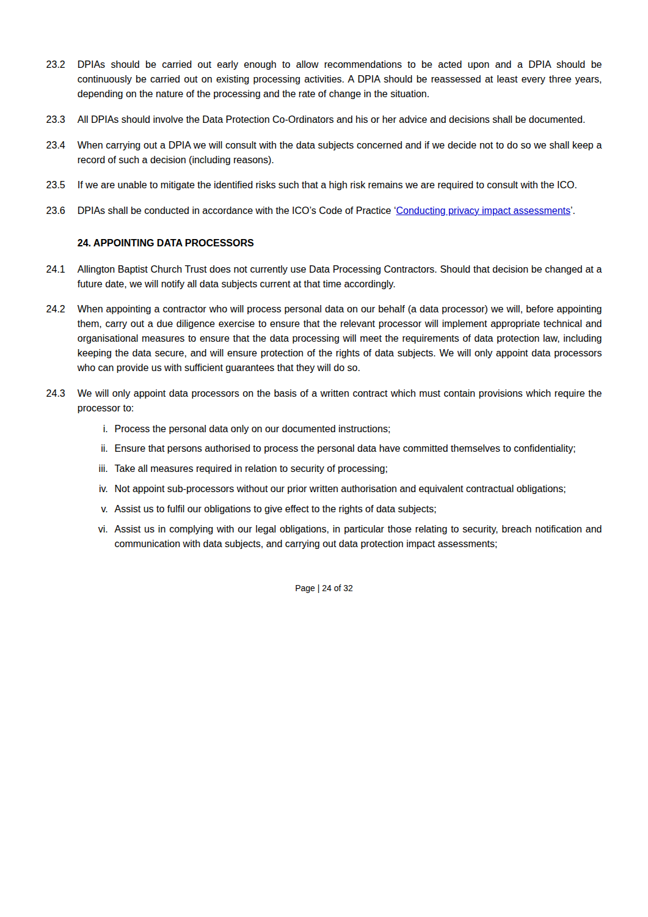23.2
DPIAs should be carried out early enough to allow recommendations to be acted upon and a DPIA should be continuously be carried out on existing processing activities. A DPIA should be reassessed at least every three years, depending on the nature of the processing and the rate of change in the situation.
23.3
All DPIAs should involve the Data Protection Co-Ordinators and his or her advice and decisions shall be documented.
23.4
When carrying out a DPIA we will consult with the data subjects concerned and if we decide not to do so we shall keep a record of such a decision (including reasons).
23.5
If we are unable to mitigate the identified risks such that a high risk remains we are required to consult with the ICO.
23.6
DPIAs shall be conducted in accordance with the ICO’s Code of Practice ‘Conducting privacy impact assessments’.
24. Appointing Data Processors
24.1
Allington Baptist Church Trust does not currently use Data Processing Contractors. Should that decision be changed at a future date, we will notify all data subjects current at that time accordingly.
24.2
When appointing a contractor who will process personal data on our behalf (a data processor) we will, before appointing them, carry out a due diligence exercise to ensure that the relevant processor will implement appropriate technical and organisational measures to ensure that the data processing will meet the requirements of data protection law, including keeping the data secure, and will ensure protection of the rights of data subjects. We will only appoint data processors who can provide us with sufficient guarantees that they will do so.
24.3
We will only appoint data processors on the basis of a written contract which must contain provisions which require the processor to:
Process the personal data only on our documented instructions;
Ensure that persons authorised to process the personal data have committed themselves to confidentiality;
Take all measures required in relation to security of processing;
Not appoint sub-processors without our prior written authorisation and equivalent contractual obligations;
Assist us to fulfil our obligations to give effect to the rights of data subjects;
Assist us in complying with our legal obligations, in particular those relating to security, breach notification and communication with data subjects, and carrying out data protection impact assessments;
Page | 24 of 32